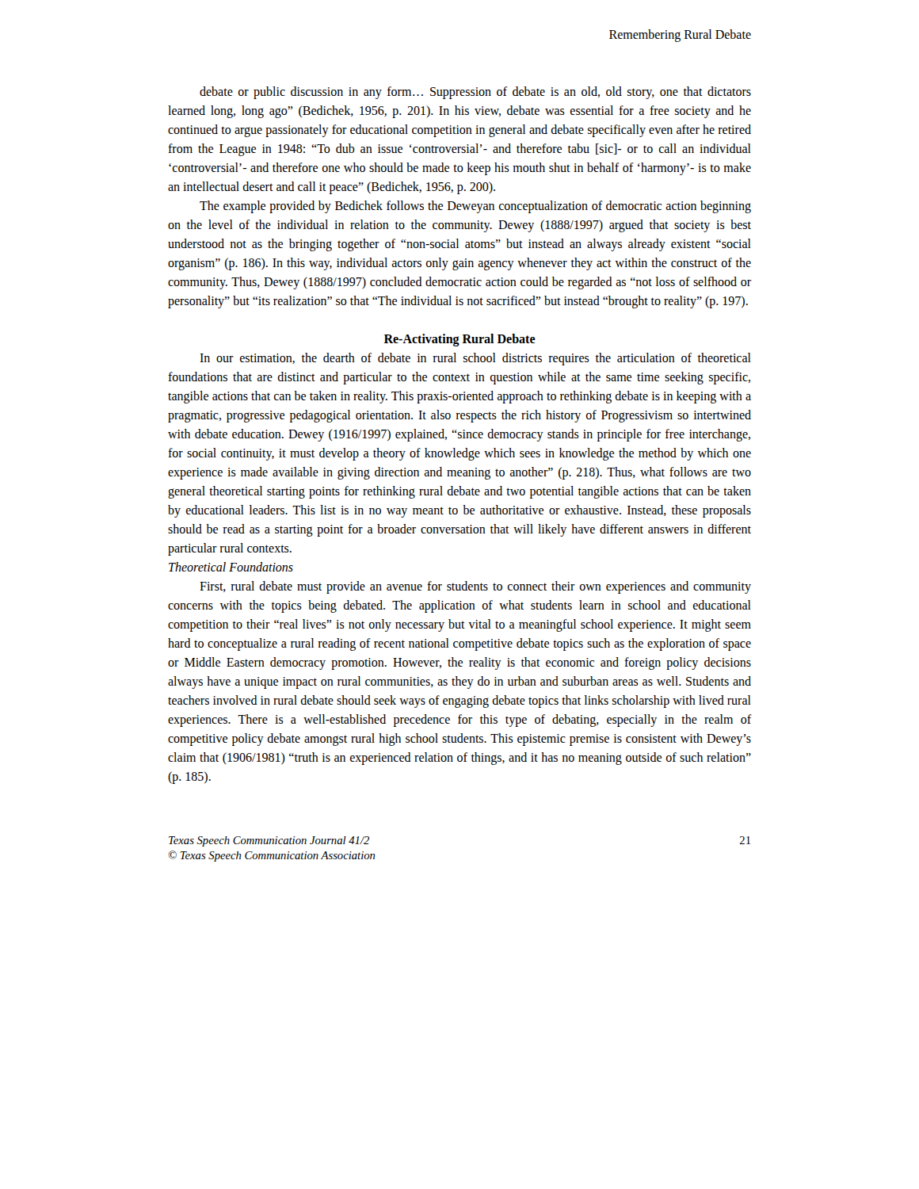Remembering Rural Debate
debate or public discussion in any form… Suppression of debate is an old, old story, one that dictators learned long, long ago” (Bedichek, 1956, p. 201). In his view, debate was essential for a free society and he continued to argue passionately for educational competition in general and debate specifically even after he retired from the League in 1948: “To dub an issue ‘controversial’- and therefore tabu [sic]- or to call an individual ‘controversial’- and therefore one who should be made to keep his mouth shut in behalf of ‘harmony’- is to make an intellectual desert and call it peace” (Bedichek, 1956, p. 200).
The example provided by Bedichek follows the Deweyan conceptualization of democratic action beginning on the level of the individual in relation to the community. Dewey (1888/1997) argued that society is best understood not as the bringing together of “non-social atoms” but instead an always already existent “social organism” (p. 186). In this way, individual actors only gain agency whenever they act within the construct of the community. Thus, Dewey (1888/1997) concluded democratic action could be regarded as “not loss of selfhood or personality” but “its realization” so that “The individual is not sacrificed” but instead “brought to reality” (p. 197).
Re-Activating Rural Debate
In our estimation, the dearth of debate in rural school districts requires the articulation of theoretical foundations that are distinct and particular to the context in question while at the same time seeking specific, tangible actions that can be taken in reality. This praxis-oriented approach to rethinking debate is in keeping with a pragmatic, progressive pedagogical orientation. It also respects the rich history of Progressivism so intertwined with debate education. Dewey (1916/1997) explained, “since democracy stands in principle for free interchange, for social continuity, it must develop a theory of knowledge which sees in knowledge the method by which one experience is made available in giving direction and meaning to another” (p. 218). Thus, what follows are two general theoretical starting points for rethinking rural debate and two potential tangible actions that can be taken by educational leaders. This list is in no way meant to be authoritative or exhaustive. Instead, these proposals should be read as a starting point for a broader conversation that will likely have different answers in different particular rural contexts.
Theoretical Foundations
First, rural debate must provide an avenue for students to connect their own experiences and community concerns with the topics being debated. The application of what students learn in school and educational competition to their “real lives” is not only necessary but vital to a meaningful school experience. It might seem hard to conceptualize a rural reading of recent national competitive debate topics such as the exploration of space or Middle Eastern democracy promotion. However, the reality is that economic and foreign policy decisions always have a unique impact on rural communities, as they do in urban and suburban areas as well. Students and teachers involved in rural debate should seek ways of engaging debate topics that links scholarship with lived rural experiences. There is a well-established precedence for this type of debating, especially in the realm of competitive policy debate amongst rural high school students. This epistemic premise is consistent with Dewey’s claim that (1906/1981) “truth is an experienced relation of things, and it has no meaning outside of such relation” (p. 185).
21 Texas Speech Communication Journal 41/2
© Texas Speech Communication Association